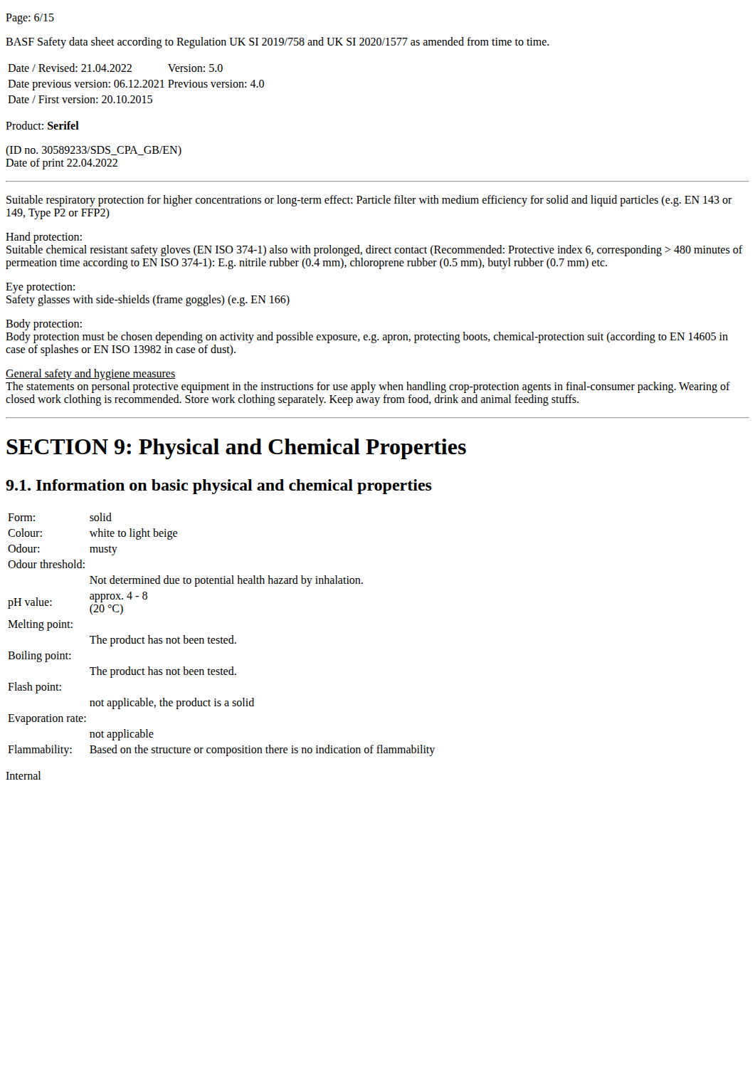Page: 6/15
BASF Safety data sheet according to Regulation UK SI 2019/758 and UK SI 2020/1577 as amended from time to time.
| Date / Revised: 21.04.2022 | Version: 5.0 |
| Date previous version: 06.12.2021 | Previous version: 4.0 |
| Date / First version: 20.10.2015 | |
Product: Serifel
(ID no. 30589233/SDS_CPA_GB/EN)
Date of print 22.04.2022
Suitable respiratory protection for higher concentrations or long-term effect: Particle filter with medium efficiency for solid and liquid particles (e.g. EN 143 or 149, Type P2 or FFP2)
Hand protection:
Suitable chemical resistant safety gloves (EN ISO 374-1) also with prolonged, direct contact (Recommended: Protective index 6, corresponding > 480 minutes of permeation time according to EN ISO 374-1): E.g. nitrile rubber (0.4 mm), chloroprene rubber (0.5 mm), butyl rubber (0.7 mm) etc.
Eye protection:
Safety glasses with side-shields (frame goggles) (e.g. EN 166)
Body protection:
Body protection must be chosen depending on activity and possible exposure, e.g. apron, protecting boots, chemical-protection suit (according to EN 14605 in case of splashes or EN ISO 13982 in case of dust).
General safety and hygiene measures
The statements on personal protective equipment in the instructions for use apply when handling crop-protection agents in final-consumer packing. Wearing of closed work clothing is recommended. Store work clothing separately. Keep away from food, drink and animal feeding stuffs.
SECTION 9: Physical and Chemical Properties
9.1. Information on basic physical and chemical properties
| Form: | solid |
| Colour: | white to light beige |
| Odour: | musty |
| Odour threshold: | |
| | Not determined due to potential health hazard by inhalation. |
| pH value: | approx. 4 - 8 (20 °C) |
| Melting point: | |
| | The product has not been tested. |
| Boiling point: | |
| | The product has not been tested. |
| Flash point: | |
| | not applicable, the product is a solid |
| Evaporation rate: | |
| | not applicable |
| Flammability: | Based on the structure or composition there is no indication of flammability |
Internal